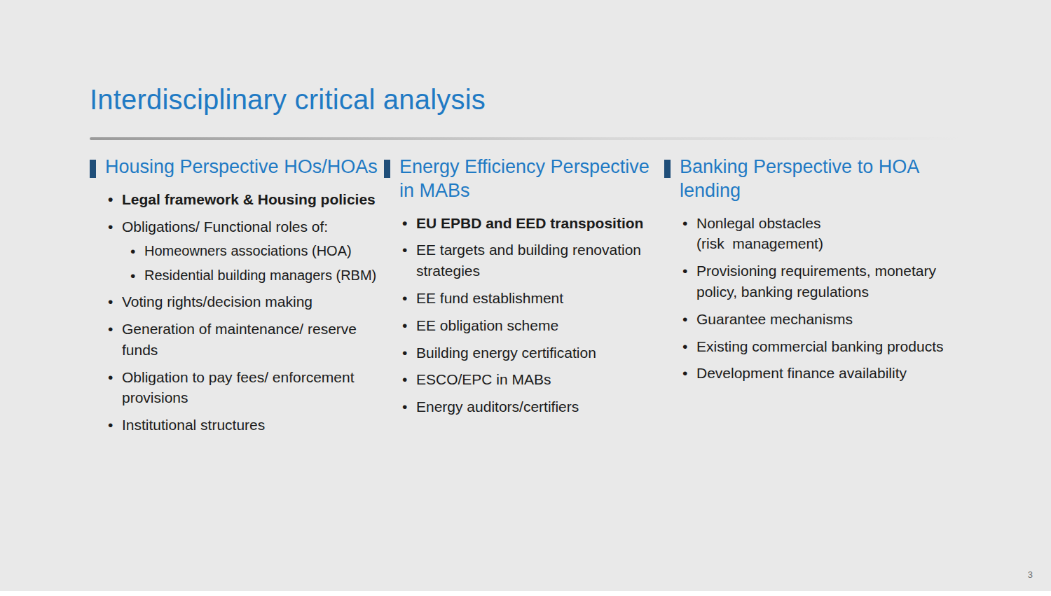Interdisciplinary critical analysis
Housing Perspective HOs/HOAs
Legal framework & Housing policies
Obligations/ Functional roles of:
Homeowners associations (HOA)
Residential building managers (RBM)
Voting rights/decision making
Generation of maintenance/ reserve funds
Obligation to pay fees/ enforcement provisions
Institutional structures
Energy Efficiency Perspective in MABs
EU EPBD and EED transposition
EE targets and building renovation strategies
EE fund establishment
EE obligation scheme
Building energy certification
ESCO/EPC in MABs
Energy auditors/certifiers
Banking Perspective to HOA lending
Nonlegal obstacles
(risk management)
Provisioning requirements, monetary policy, banking regulations
Guarantee mechanisms
Existing commercial banking products
Development finance availability
3